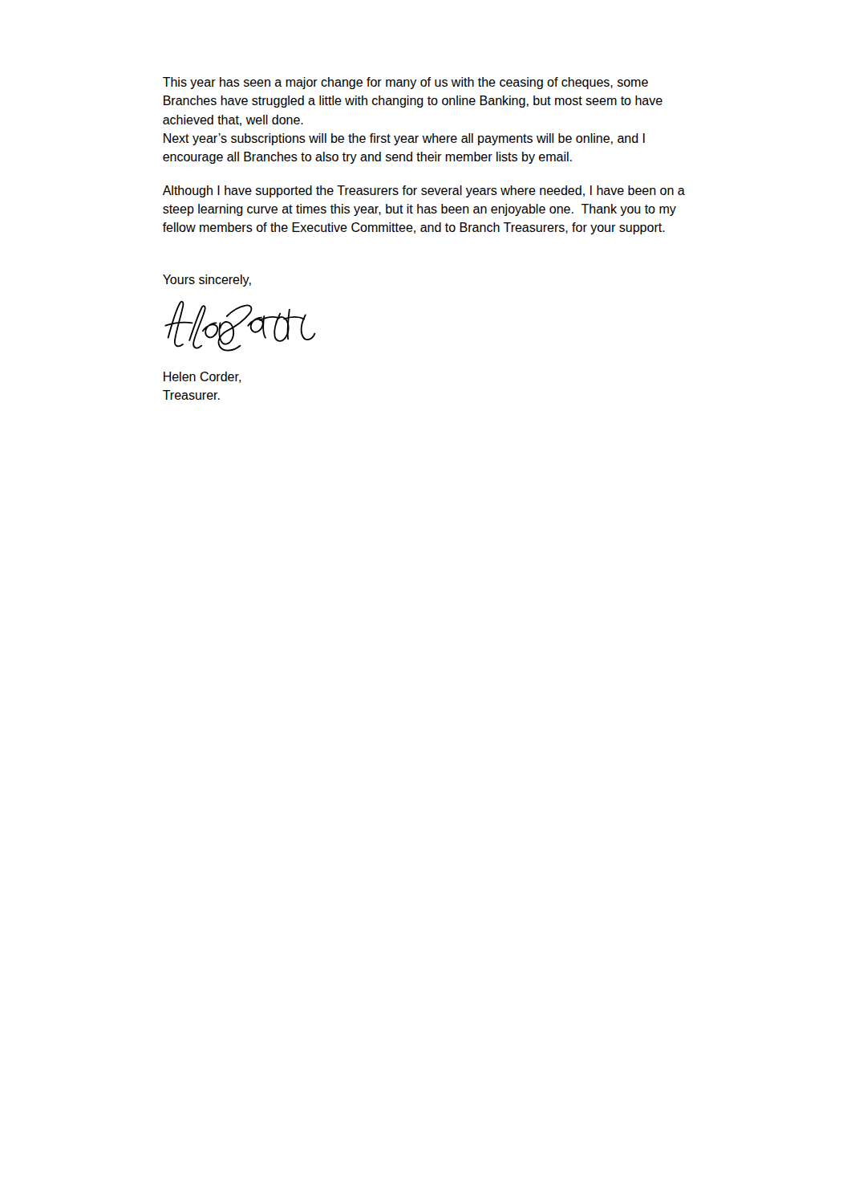This year has seen a major change for many of us with the ceasing of cheques, some Branches have struggled a little with changing to online Banking, but most seem to have achieved that, well done.
Next year’s subscriptions will be the first year where all payments will be online, and I encourage all Branches to also try and send their member lists by email.
Although I have supported the Treasurers for several years where needed, I have been on a steep learning curve at times this year, but it has been an enjoyable one. Thank you to my fellow members of the Executive Committee, and to Branch Treasurers, for your support.
Yours sincerely,
Helen Corder, Treasurer.